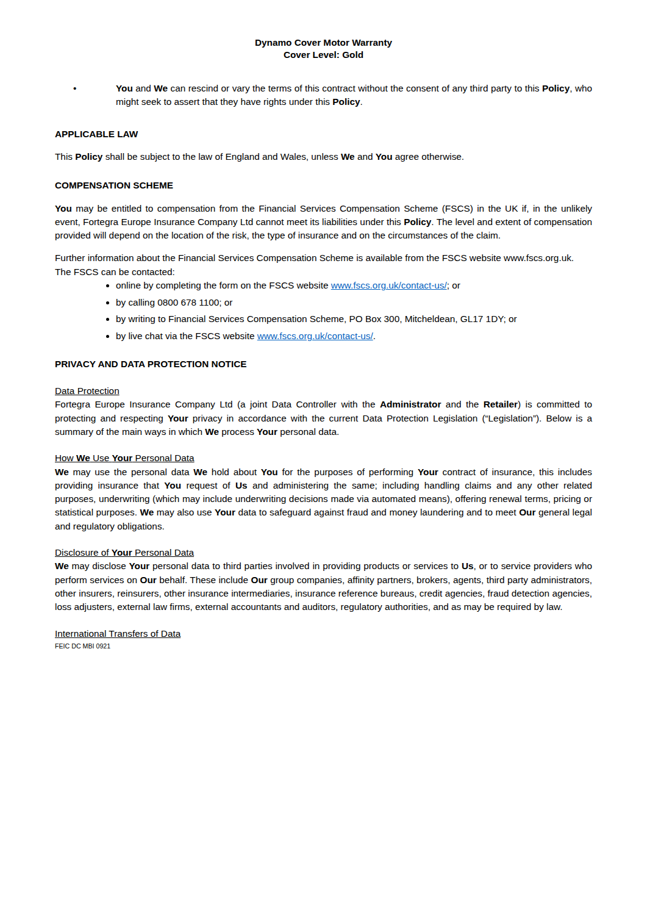Dynamo Cover Motor Warranty
Cover Level: Gold
You and We can rescind or vary the terms of this contract without the consent of any third party to this Policy, who might seek to assert that they have rights under this Policy.
APPLICABLE LAW
This Policy shall be subject to the law of England and Wales, unless We and You agree otherwise.
COMPENSATION SCHEME
You may be entitled to compensation from the Financial Services Compensation Scheme (FSCS) in the UK if, in the unlikely event, Fortegra Europe Insurance Company Ltd cannot meet its liabilities under this Policy. The level and extent of compensation provided will depend on the location of the risk, the type of insurance and on the circumstances of the claim.
Further information about the Financial Services Compensation Scheme is available from the FSCS website www.fscs.org.uk.
The FSCS can be contacted:
online by completing the form on the FSCS website www.fscs.org.uk/contact-us/; or
by calling 0800 678 1100; or
by writing to Financial Services Compensation Scheme, PO Box 300, Mitcheldean, GL17 1DY; or
by live chat via the FSCS website www.fscs.org.uk/contact-us/.
PRIVACY AND DATA PROTECTION NOTICE
Data Protection
Fortegra Europe Insurance Company Ltd (a joint Data Controller with the Administrator and the Retailer) is committed to protecting and respecting Your privacy in accordance with the current Data Protection Legislation (“Legislation”). Below is a summary of the main ways in which We process Your personal data.
How We Use Your Personal Data
We may use the personal data We hold about You for the purposes of performing Your contract of insurance, this includes providing insurance that You request of Us and administering the same; including handling claims and any other related purposes, underwriting (which may include underwriting decisions made via automated means), offering renewal terms, pricing or statistical purposes. We may also use Your data to safeguard against fraud and money laundering and to meet Our general legal and regulatory obligations.
Disclosure of Your Personal Data
We may disclose Your personal data to third parties involved in providing products or services to Us, or to service providers who perform services on Our behalf. These include Our group companies, affinity partners, brokers, agents, third party administrators, other insurers, reinsurers, other insurance intermediaries, insurance reference bureaus, credit agencies, fraud detection agencies, loss adjusters, external law firms, external accountants and auditors, regulatory authorities, and as may be required by law.
International Transfers of Data
FEIC DC MBI 0921